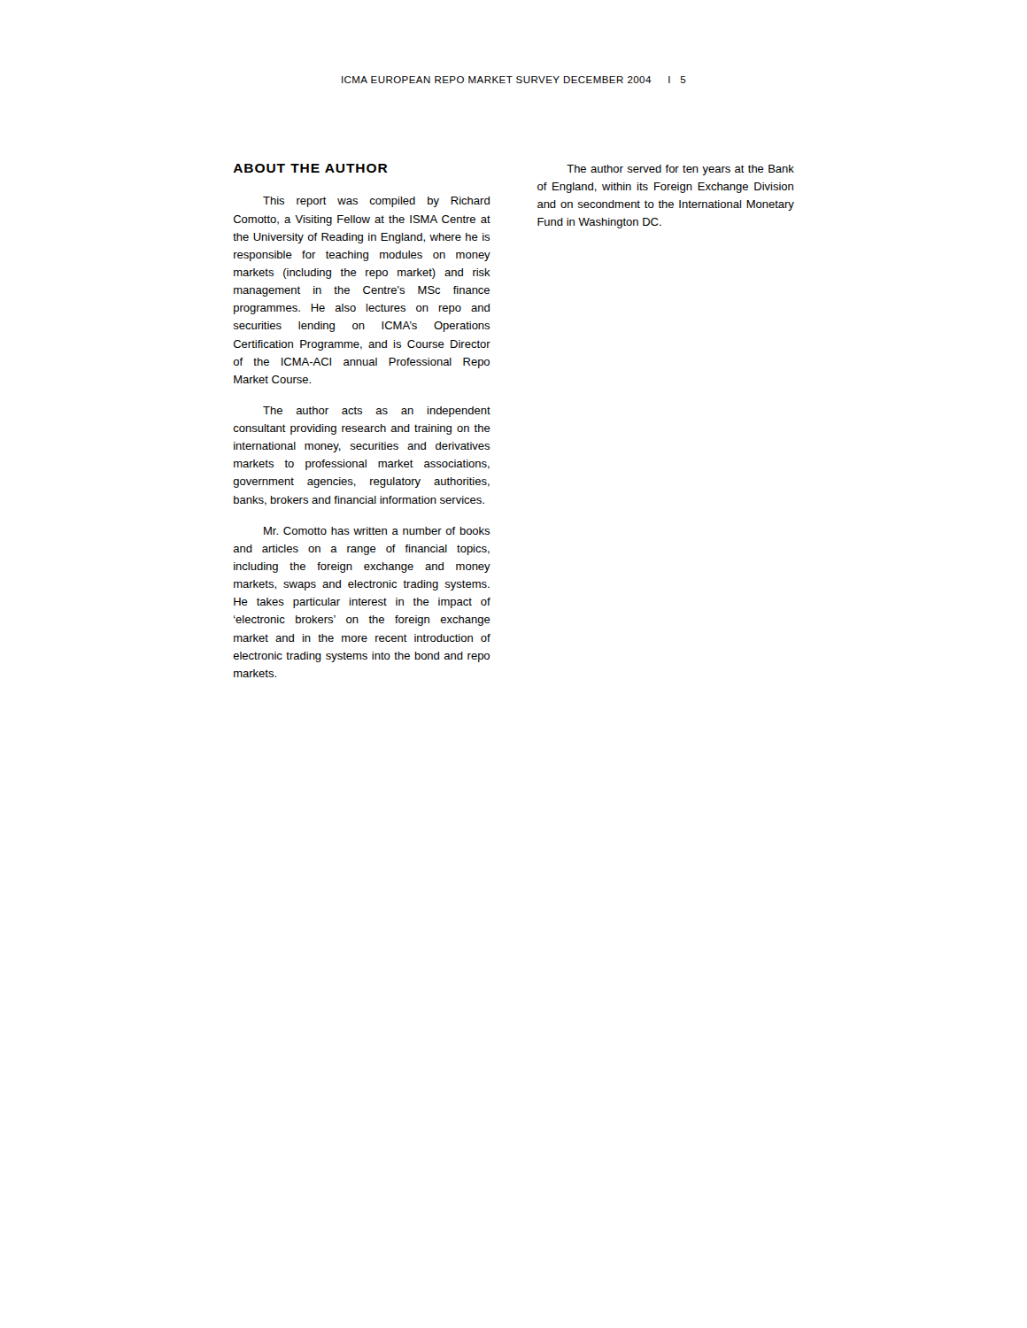ICMA EUROPEAN REPO MARKET SURVEY DECEMBER 2004 I5
ABOUT THE AUTHOR
This report was compiled by Richard Comotto, a Visiting Fellow at the ISMA Centre at the University of Reading in England, where he is responsible for teaching modules on money markets (including the repo market) and risk management in the Centre's MSc finance programmes. He also lectures on repo and securities lending on ICMA’s Operations Certification Programme, and is Course Director of the ICMA-ACI annual Professional Repo Market Course.
The author acts as an independent consultant providing research and training on the international money, securities and derivatives markets to professional market associations, government agencies, regulatory authorities, banks, brokers and financial information services.
Mr. Comotto has written a number of books and articles on a range of financial topics, including the foreign exchange and money markets, swaps and electronic trading systems. He takes particular interest in the impact of ‘electronic brokers’ on the foreign exchange market and in the more recent introduction of electronic trading systems into the bond and repo markets.
The author served for ten years at the Bank of England, within its Foreign Exchange Division and on secondment to the International Monetary Fund in Washington DC.